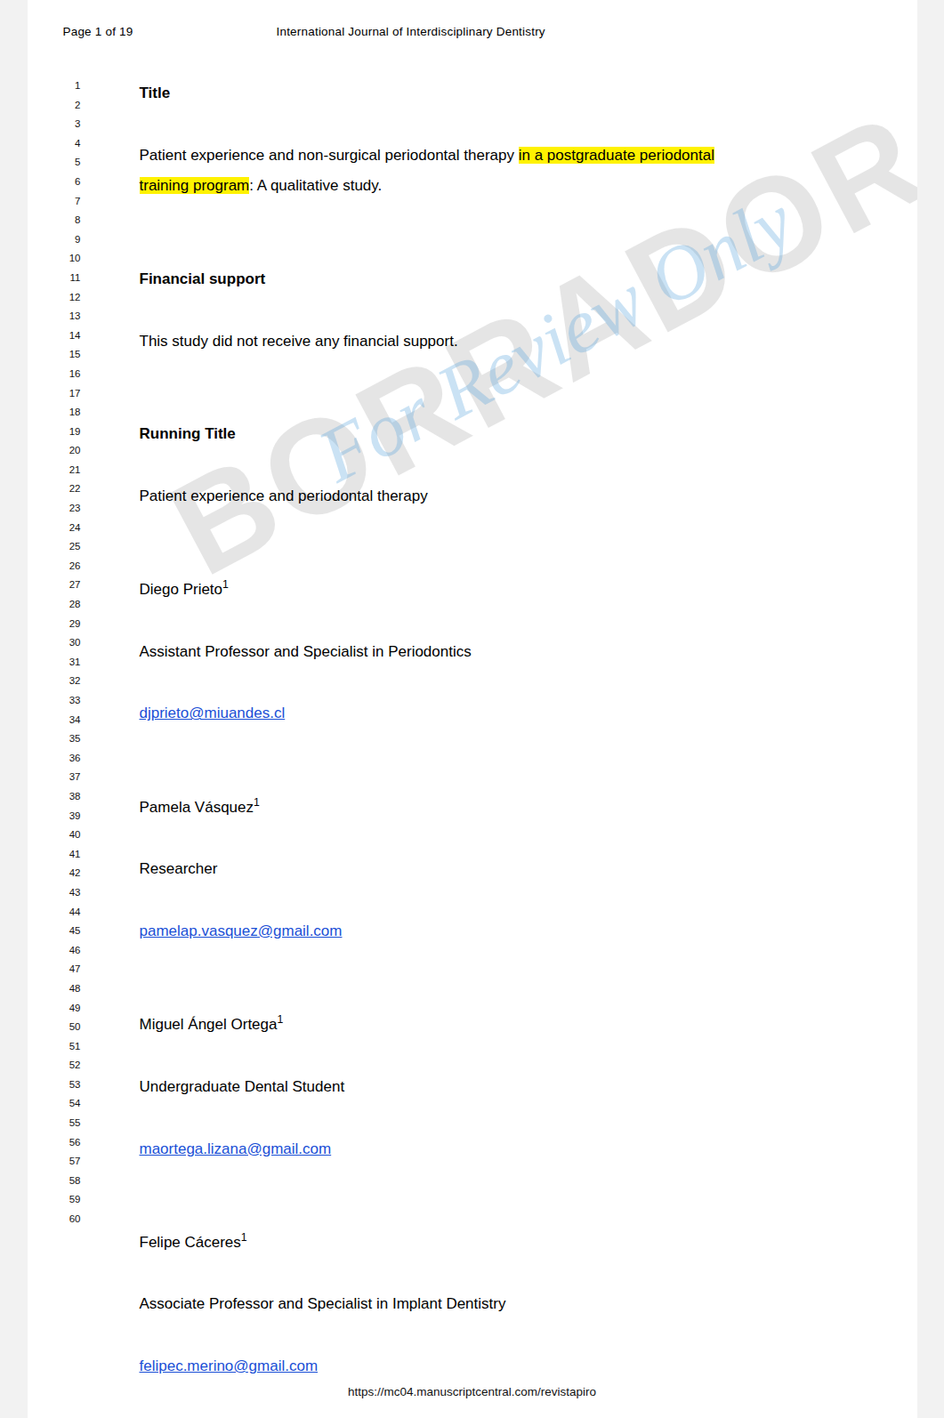Page 1 of 19
International Journal of Interdisciplinary Dentistry
12345678910 11121314151617181920 21222324252627282930 31323334353637383940 41424344454647484950 51525354555657585960
BORRADOR
For Review Only
Title
Patient experience and non-surgical periodontal therapy in a postgraduate periodontal
training program: A qualitative study.
Financial support
This study did not receive any financial support.
Running Title
Patient experience and periodontal therapy
Diego Prieto1
Assistant Professor and Specialist in Periodontics
djprieto@miuandes.cl
Pamela Vásquez1
Researcher
pamelap.vasquez@gmail.com
Miguel Ángel Ortega1
Undergraduate Dental Student
maortega.lizana@gmail.com
Felipe Cáceres1
Associate Professor and Specialist in Implant Dentistry
felipec.merino@gmail.com
https://mc04.manuscriptcentral.com/revistapiro